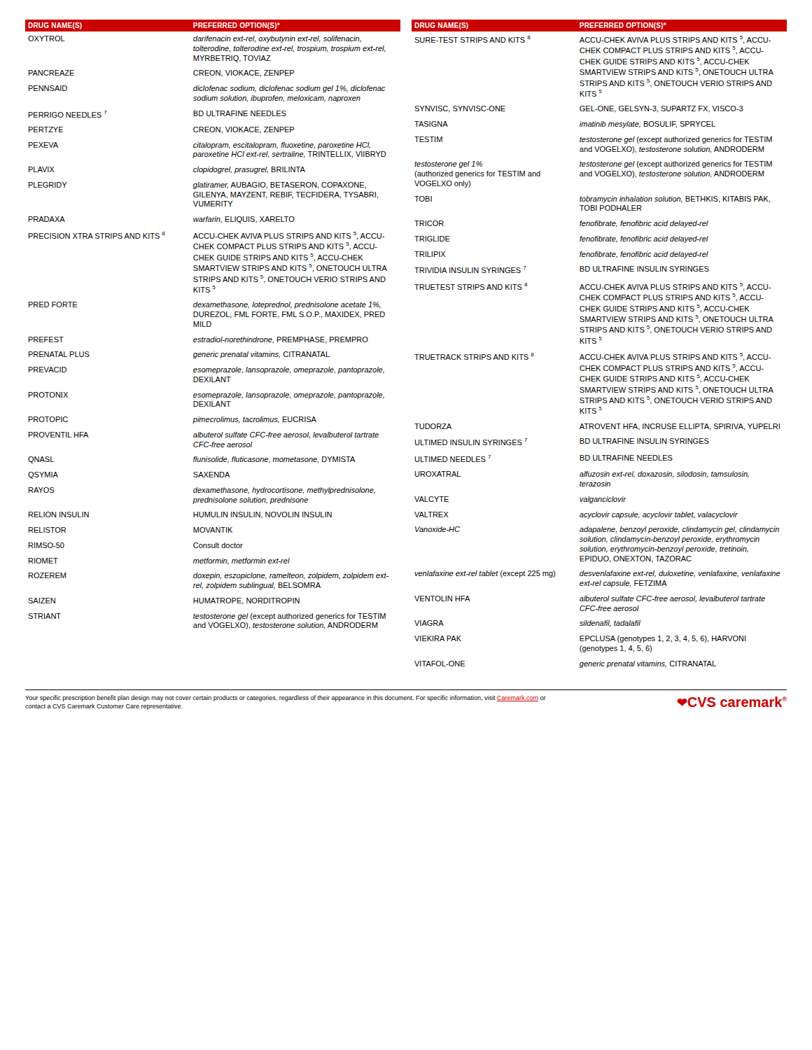| / DRUG NAME(S) / PREFERRED OPTION(S)* / / --- / --- / / OXYTROL / darifenacin ext-rel, oxybutynin ext-rel, solifenacin, tolterodine, tolterodine ext-rel, trospium, trospium ext-rel, MYRBETRIQ, TOVIAZ / / PANCREAZE / CREON, VIOKACE, ZENPEP / / PENNSAID / diclofenac sodium, diclofenac sodium gel 1%, diclofenac sodium solution, ibuprofen, meloxicam, naproxen / / PERRIGO NEEDLES 7 / BD ULTRAFINE NEEDLES / / PERTZYE / CREON, VIOKACE, ZENPEP / / PEXEVA / citalopram, escitalopram, fluoxetine, paroxetine HCl, paroxetine HCl ext-rel, sertraline, TRINTELLIX, VIIBRYD / / PLAVIX / clopidogrel, prasugrel, BRILINTA / / PLEGRIDY / glatiramer, AUBAGIO, BETASERON, COPAXONE, GILENYA, MAYZENT, REBIF, TECFIDERA, TYSABRI, VUMERITY / / PRADAXA / warfarin, ELIQUIS, XARELTO / / PRECISION XTRA STRIPS AND KITS 8 / ACCU-CHEK AVIVA PLUS STRIPS AND KITS 5 , ACCU-CHEK COMPACT PLUS STRIPS AND KITS 5 , ACCU-CHEK GUIDE STRIPS AND KITS 5 , ACCU-CHEK SMARTVIEW STRIPS AND KITS 5 , ONETOUCH ULTRA STRIPS AND KITS 5 , ONETOUCH VERIO STRIPS AND KITS 5 / / PRED FORTE / dexamethasone, loteprednol, prednisolone acetate 1%, DUREZOL, FML FORTE, FML S.O.P., MAXIDEX, PRED MILD / / PREFEST / estradiol-norethindrone, PREMPHASE, PREMPRO / / PRENATAL PLUS / generic prenatal vitamins, CITRANATAL / / PREVACID / esomeprazole, lansoprazole, omeprazole, pantoprazole, DEXILANT / / PROTONIX / esomeprazole, lansoprazole, omeprazole, pantoprazole, DEXILANT / / PROTOPIC / pimecrolimus, tacrolimus, EUCRISA / / PROVENTIL HFA / albuterol sulfate CFC-free aerosol, levalbuterol tartrate CFC-free aerosol / / QNASL / flunisolide, fluticasone, mometasone, DYMISTA / / QSYMIA / SAXENDA / / RAYOS / dexamethasone, hydrocortisone, methylprednisolone, prednisolone solution, prednisone / / RELION INSULIN / HUMULIN INSULIN, NOVOLIN INSULIN / / RELISTOR / MOVANTIK / / RIMSO-50 / Consult doctor / / RIOMET / metformin, metformin ext-rel / / ROZEREM / doxepin, eszopiclone, ramelteon, zolpidem, zolpidem ext-rel, zolpidem sublingual, BELSOMRA / / SAIZEN / HUMATROPE, NORDITROPIN / / STRIANT / testosterone gel (except authorized generics for TESTIM and VOGELXO), testosterone solution, ANDRODERM / | | / DRUG NAME(S) / PREFERRED OPTION(S)* / / --- / --- / / SURE-TEST STRIPS AND KITS 8 / ACCU-CHEK AVIVA PLUS STRIPS AND KITS 5 , ACCU-CHEK COMPACT PLUS STRIPS AND KITS 5 , ACCU-CHEK GUIDE STRIPS AND KITS 5 , ACCU-CHEK SMARTVIEW STRIPS AND KITS 5 , ONETOUCH ULTRA STRIPS AND KITS 5 , ONETOUCH VERIO STRIPS AND KITS 5 / / SYNVISC, SYNVISC-ONE / GEL-ONE, GELSYN-3, SUPARTZ FX, VISCO-3 / / TASIGNA / imatinib mesylate, BOSULIF, SPRYCEL / / TESTIM / testosterone gel (except authorized generics for TESTIM and VOGELXO), testosterone solution, ANDRODERM / / testosterone gel 1% (authorized generics for TESTIM and VOGELXO only) / testosterone gel (except authorized generics for TESTIM and VOGELXO), testosterone solution, ANDRODERM / / TOBI / tobramycin inhalation solution, BETHKIS, KITABIS PAK, TOBI PODHALER / / TRICOR / fenofibrate, fenofibric acid delayed-rel / / TRIGLIDE / fenofibrate, fenofibric acid delayed-rel / / TRILIPIX / fenofibrate, fenofibric acid delayed-rel / / TRIVIDIA INSULIN SYRINGES 7 / BD ULTRAFINE INSULIN SYRINGES / / TRUETEST STRIPS AND KITS 8 / ACCU-CHEK AVIVA PLUS STRIPS AND KITS 5 , ACCU-CHEK COMPACT PLUS STRIPS AND KITS 5 , ACCU-CHEK GUIDE STRIPS AND KITS 5 , ACCU-CHEK SMARTVIEW STRIPS AND KITS 5 , ONETOUCH ULTRA STRIPS AND KITS 5 , ONETOUCH VERIO STRIPS AND KITS 5 / / TRUETRACK STRIPS AND KITS 8 / ACCU-CHEK AVIVA PLUS STRIPS AND KITS 5 , ACCU-CHEK COMPACT PLUS STRIPS AND KITS 5 , ACCU-CHEK GUIDE STRIPS AND KITS 5 , ACCU-CHEK SMARTVIEW STRIPS AND KITS 5 , ONETOUCH ULTRA STRIPS AND KITS 5 , ONETOUCH VERIO STRIPS AND KITS 5 / / TUDORZA / ATROVENT HFA, INCRUSE ELLIPTA, SPIRIVA, YUPELRI / / ULTIMED INSULIN SYRINGES 7 / BD ULTRAFINE INSULIN SYRINGES / / ULTIMED NEEDLES 7 / BD ULTRAFINE NEEDLES / / UROXATRAL / alfuzosin ext-rel, doxazosin, silodosin, tamsulosin, terazosin / / VALCYTE / valganciclovir / / VALTREX / acyclovir capsule, acyclovir tablet, valacyclovir / / Vanoxide-HC / adapalene, benzoyl peroxide, clindamycin gel, clindamycin solution, clindamycin-benzoyl peroxide, erythromycin solution, erythromycin-benzoyl peroxide, tretinoin, EPIDUO, ONEXTON, TAZORAC / / venlafaxine ext-rel tablet (except 225 mg) / desvenlafaxine ext-rel, duloxetine, venlafaxine, venlafaxine ext-rel capsule, FETZIMA / / VENTOLIN HFA / albuterol sulfate CFC-free aerosol, levalbuterol tartrate CFC-free aerosol / / VIAGRA / sildenafil, tadalafil / / VIEKIRA PAK / EPCLUSA (genotypes 1, 2, 3, 4, 5, 6), HARVONI (genotypes 1, 4, 5, 6) / / VITAFOL-ONE / generic prenatal vitamins, CITRANATAL / |
Your specific prescription benefit plan design may not cover certain products or categories, regardless of their appearance in this document. For specific information, visit Caremark.com or contact a CVS Caremark Customer Care representative.
❤CVS caremark®